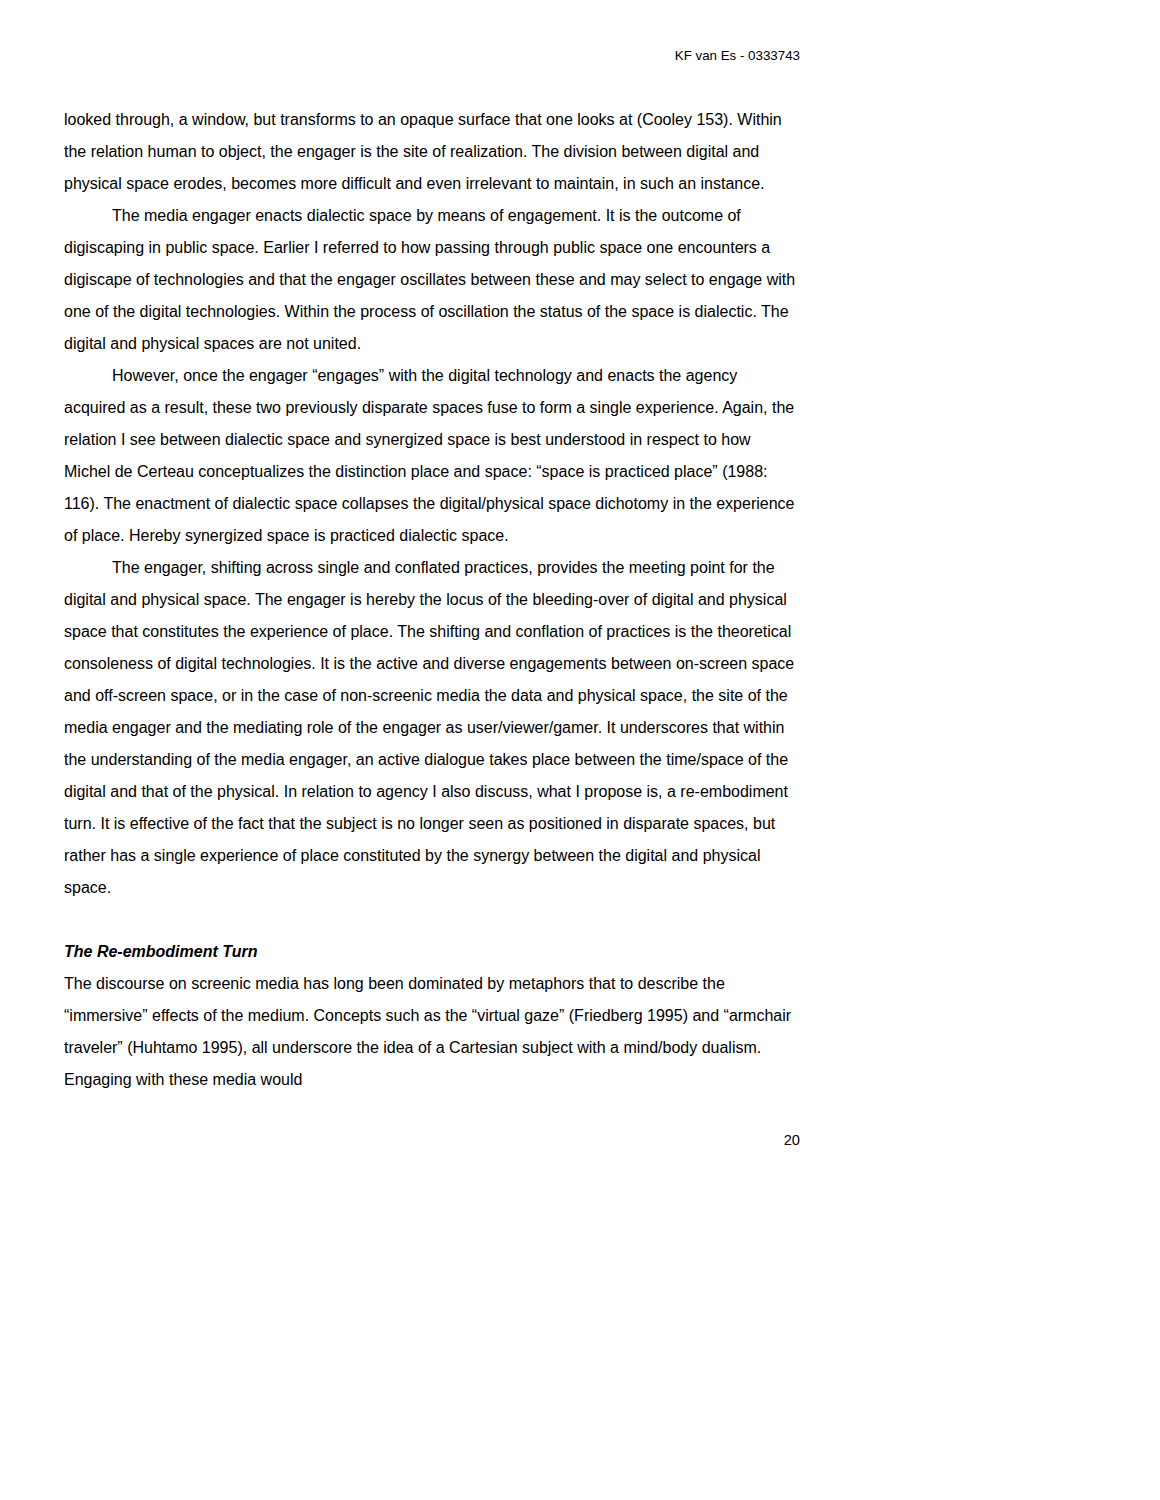KF van Es - 0333743
looked through, a window, but transforms to an opaque surface that one looks at (Cooley 153). Within the relation human to object, the engager is the site of realization. The division between digital and physical space erodes, becomes more difficult and even irrelevant to maintain, in such an instance.
The media engager enacts dialectic space by means of engagement. It is the outcome of digiscaping in public space. Earlier I referred to how passing through public space one encounters a digiscape of technologies and that the engager oscillates between these and may select to engage with one of the digital technologies. Within the process of oscillation the status of the space is dialectic. The digital and physical spaces are not united.
However, once the engager “engages” with the digital technology and enacts the agency acquired as a result, these two previously disparate spaces fuse to form a single experience. Again, the relation I see between dialectic space and synergized space is best understood in respect to how Michel de Certeau conceptualizes the distinction place and space: “space is practiced place” (1988: 116). The enactment of dialectic space collapses the digital/physical space dichotomy in the experience of place. Hereby synergized space is practiced dialectic space.
The engager, shifting across single and conflated practices, provides the meeting point for the digital and physical space. The engager is hereby the locus of the bleeding-over of digital and physical space that constitutes the experience of place. The shifting and conflation of practices is the theoretical consoleness of digital technologies. It is the active and diverse engagements between on-screen space and off-screen space, or in the case of non-screenic media the data and physical space, the site of the media engager and the mediating role of the engager as user/viewer/gamer. It underscores that within the understanding of the media engager, an active dialogue takes place between the time/space of the digital and that of the physical. In relation to agency I also discuss, what I propose is, a re-embodiment turn. It is effective of the fact that the subject is no longer seen as positioned in disparate spaces, but rather has a single experience of place constituted by the synergy between the digital and physical space.
The Re-embodiment Turn
The discourse on screenic media has long been dominated by metaphors that to describe the “immersive” effects of the medium. Concepts such as the “virtual gaze” (Friedberg 1995) and “armchair traveler” (Huhtamo 1995), all underscore the idea of a Cartesian subject with a mind/body dualism. Engaging with these media would
20